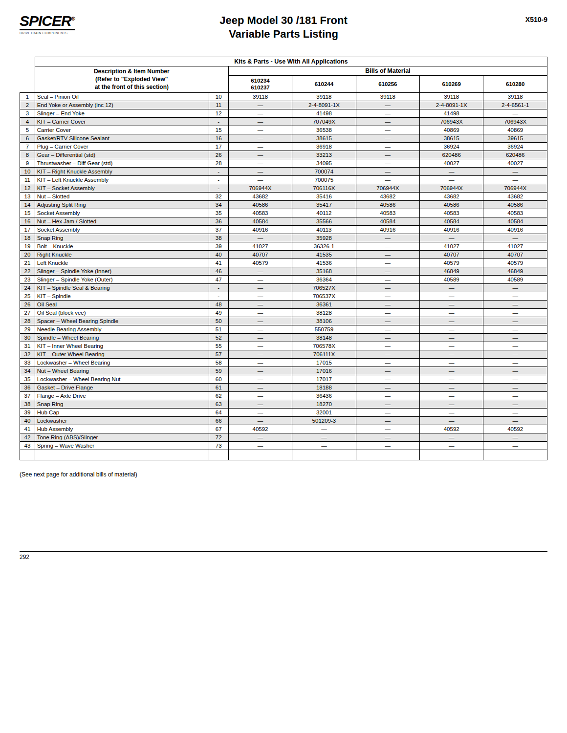SPICER®
DRIVETRAIN COMPONENTS
Jeep Model 30 /181 Front
Variable Parts Listing
X510-9
| | Kits & Parts - Use With All Applications |
| | Description & Item Number (Refer to "Exploded View" at the front of this section) | Bills of Material |
| | 610234 610237 | 610244 | 610256 | 610269 | 610280 |
| 1 | Seal – Pinion Oil | 10 | 39118 | 39118 | 39118 | 39118 | 39118 |
| 2 | End Yoke or Assembly (inc 12) | 11 | — | 2-4-8091-1X | — | 2-4-8091-1X | 2-4-6561-1 |
| 3 | Slinger – End Yoke | 12 | — | 41498 | — | 41498 | — |
| 4 | KIT – Carrier Cover | - | — | 707049X | — | 706943X | 706943X |
| 5 | Carrier Cover | 15 | — | 36538 | — | 40869 | 40869 |
| 6 | Gasket/RTV Silicone Sealant | 16 | — | 38615 | — | 38615 | 39615 |
| 7 | Plug – Carrier Cover | 17 | — | 36918 | — | 36924 | 36924 |
| 8 | Gear – Differential (std) | 26 | — | 33213 | — | 620486 | 620486 |
| 9 | Thrustwasher – Diff Gear (std) | 28 | — | 34095 | — | 40027 | 40027 |
| 10 | KIT – Right Knuckle Assembly | - | — | 700074 | — | — | — |
| 11 | KIT – Left Knuckle Assembly | - | — | 700075 | — | — | — |
| 12 | KIT – Socket Assembly | - | 706944X | 706116X | 706944X | 706944X | 706944X |
| 13 | Nut – Slotted | 32 | 43682 | 35416 | 43682 | 43682 | 43682 |
| 14 | Adjusting Split Ring | 34 | 40586 | 35417 | 40586 | 40586 | 40586 |
| 15 | Socket Assembly | 35 | 40583 | 40112 | 40583 | 40583 | 40583 |
| 16 | Nut – Hex Jam / Slotted | 36 | 40584 | 35566 | 40584 | 40584 | 40584 |
| 17 | Socket Assembly | 37 | 40916 | 40113 | 40916 | 40916 | 40916 |
| 18 | Snap Ring | 38 | — | 35928 | — | — | — |
| 19 | Bolt – Knuckle | 39 | 41027 | 36326-1 | — | 41027 | 41027 |
| 20 | Right Knuckle | 40 | 40707 | 41535 | — | 40707 | 40707 |
| 21 | Left Knuckle | 41 | 40579 | 41536 | — | 40579 | 40579 |
| 22 | Slinger – Spindle Yoke (Inner) | 46 | — | 35168 | — | 46849 | 46849 |
| 23 | Slinger – Spindle Yoke (Outer) | 47 | — | 36364 | — | 40589 | 40589 |
| 24 | KIT – Spindle Seal & Bearing | - | — | 706527X | — | — | — |
| 25 | KIT – Spindle | - | — | 706537X | — | — | — |
| 26 | Oil Seal | 48 | — | 36361 | — | — | — |
| 27 | Oil Seal (block vee) | 49 | — | 38128 | — | — | — |
| 28 | Spacer – Wheel Bearing Spindle | 50 | — | 38106 | — | — | — |
| 29 | Needle Bearing Assembly | 51 | — | 550759 | — | — | — |
| 30 | Spindle – Wheel Bearing | 52 | — | 38148 | — | — | — |
| 31 | KIT – Inner Wheel Bearing | 55 | — | 706578X | — | — | — |
| 32 | KIT – Outer Wheel Bearing | 57 | — | 706111X | — | — | — |
| 33 | Lockwasher – Wheel Bearing | 58 | — | 17015 | — | — | — |
| 34 | Nut – Wheel Bearing | 59 | — | 17016 | — | — | — |
| 35 | Lockwasher – Wheel Bearing Nut | 60 | — | 17017 | — | — | — |
| 36 | Gasket – Drive Flange | 61 | — | 18188 | — | — | — |
| 37 | Flange – Axle Drive | 62 | — | 36436 | — | — | — |
| 38 | Snap Ring | 63 | — | 18270 | — | — | — |
| 39 | Hub Cap | 64 | — | 32001 | — | — | — |
| 40 | Lockwasher | 66 | — | 501209-3 | — | — | — |
| 41 | Hub Assembly | 67 | 40592 | — | — | 40592 | 40592 |
| 42 | Tone Ring (ABS)/Slinger | 72 | — | — | — | — | — |
| 43 | Spring – Wave Washer | 73 | — | — | — | — | — |
(See next page for additional bills of material)
292